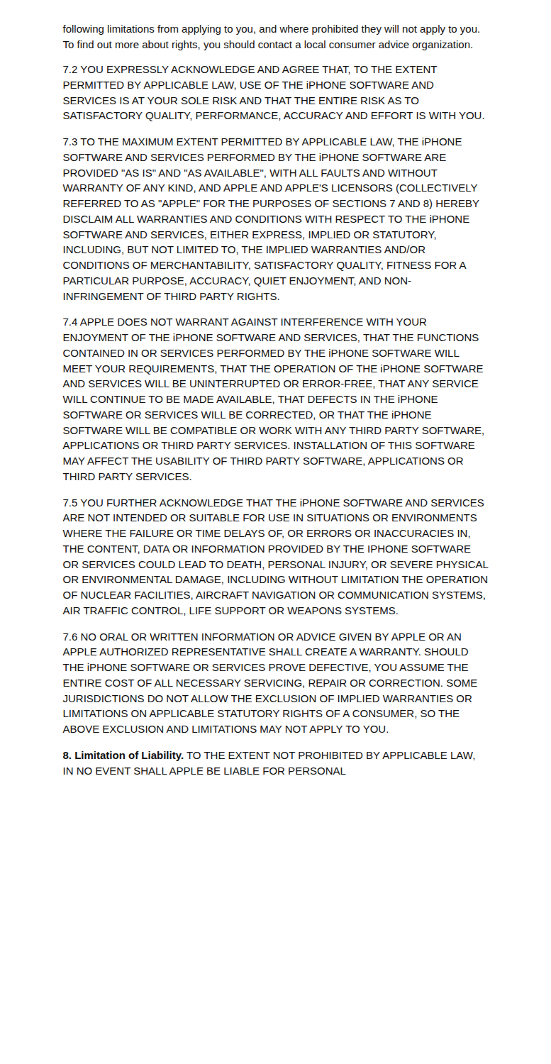following limitations from applying to you, and where prohibited they will not apply to you. To find out more about rights, you should contact a local consumer advice organization.
7.2 YOU EXPRESSLY ACKNOWLEDGE AND AGREE THAT, TO THE EXTENT PERMITTED BY APPLICABLE LAW, USE OF THE iPHONE SOFTWARE AND SERVICES IS AT YOUR SOLE RISK AND THAT THE ENTIRE RISK AS TO SATISFACTORY QUALITY, PERFORMANCE, ACCURACY AND EFFORT IS WITH YOU.
7.3 TO THE MAXIMUM EXTENT PERMITTED BY APPLICABLE LAW, THE iPHONE SOFTWARE AND SERVICES PERFORMED BY THE iPHONE SOFTWARE ARE PROVIDED "AS IS" AND "AS AVAILABLE", WITH ALL FAULTS AND WITHOUT WARRANTY OF ANY KIND, AND APPLE AND APPLE'S LICENSORS (COLLECTIVELY REFERRED TO AS "APPLE" FOR THE PURPOSES OF SECTIONS 7 AND 8) HEREBY DISCLAIM ALL WARRANTIES AND CONDITIONS WITH RESPECT TO THE iPHONE SOFTWARE AND SERVICES, EITHER EXPRESS, IMPLIED OR STATUTORY, INCLUDING, BUT NOT LIMITED TO, THE IMPLIED WARRANTIES AND/OR CONDITIONS OF MERCHANTABILITY, SATISFACTORY QUALITY, FITNESS FOR A PARTICULAR PURPOSE, ACCURACY, QUIET ENJOYMENT, AND NON-INFRINGEMENT OF THIRD PARTY RIGHTS.
7.4 APPLE DOES NOT WARRANT AGAINST INTERFERENCE WITH YOUR ENJOYMENT OF THE iPHONE SOFTWARE AND SERVICES, THAT THE FUNCTIONS CONTAINED IN OR SERVICES PERFORMED BY THE iPHONE SOFTWARE WILL MEET YOUR REQUIREMENTS, THAT THE OPERATION OF THE iPHONE SOFTWARE AND SERVICES WILL BE UNINTERRUPTED OR ERROR-FREE, THAT ANY SERVICE WILL CONTINUE TO BE MADE AVAILABLE, THAT DEFECTS IN THE iPHONE SOFTWARE OR SERVICES WILL BE CORRECTED, OR THAT THE iPHONE SOFTWARE WILL BE COMPATIBLE OR WORK WITH ANY THIRD PARTY SOFTWARE, APPLICATIONS OR THIRD PARTY SERVICES. INSTALLATION OF THIS SOFTWARE MAY AFFECT THE USABILITY OF THIRD PARTY SOFTWARE, APPLICATIONS OR THIRD PARTY SERVICES.
7.5 YOU FURTHER ACKNOWLEDGE THAT THE iPHONE SOFTWARE AND SERVICES ARE NOT INTENDED OR SUITABLE FOR USE IN SITUATIONS OR ENVIRONMENTS WHERE THE FAILURE OR TIME DELAYS OF, OR ERRORS OR INACCURACIES IN, THE CONTENT, DATA OR INFORMATION PROVIDED BY THE IPHONE SOFTWARE OR SERVICES COULD LEAD TO DEATH, PERSONAL INJURY, OR SEVERE PHYSICAL OR ENVIRONMENTAL DAMAGE, INCLUDING WITHOUT LIMITATION THE OPERATION OF NUCLEAR FACILITIES, AIRCRAFT NAVIGATION OR COMMUNICATION SYSTEMS, AIR TRAFFIC CONTROL, LIFE SUPPORT OR WEAPONS SYSTEMS.
7.6 NO ORAL OR WRITTEN INFORMATION OR ADVICE GIVEN BY APPLE OR AN APPLE AUTHORIZED REPRESENTATIVE SHALL CREATE A WARRANTY. SHOULD THE iPHONE SOFTWARE OR SERVICES PROVE DEFECTIVE, YOU ASSUME THE ENTIRE COST OF ALL NECESSARY SERVICING, REPAIR OR CORRECTION. SOME JURISDICTIONS DO NOT ALLOW THE EXCLUSION OF IMPLIED WARRANTIES OR LIMITATIONS ON APPLICABLE STATUTORY RIGHTS OF A CONSUMER, SO THE ABOVE EXCLUSION AND LIMITATIONS MAY NOT APPLY TO YOU.
8. Limitation of Liability. TO THE EXTENT NOT PROHIBITED BY APPLICABLE LAW, IN NO EVENT SHALL APPLE BE LIABLE FOR PERSONAL